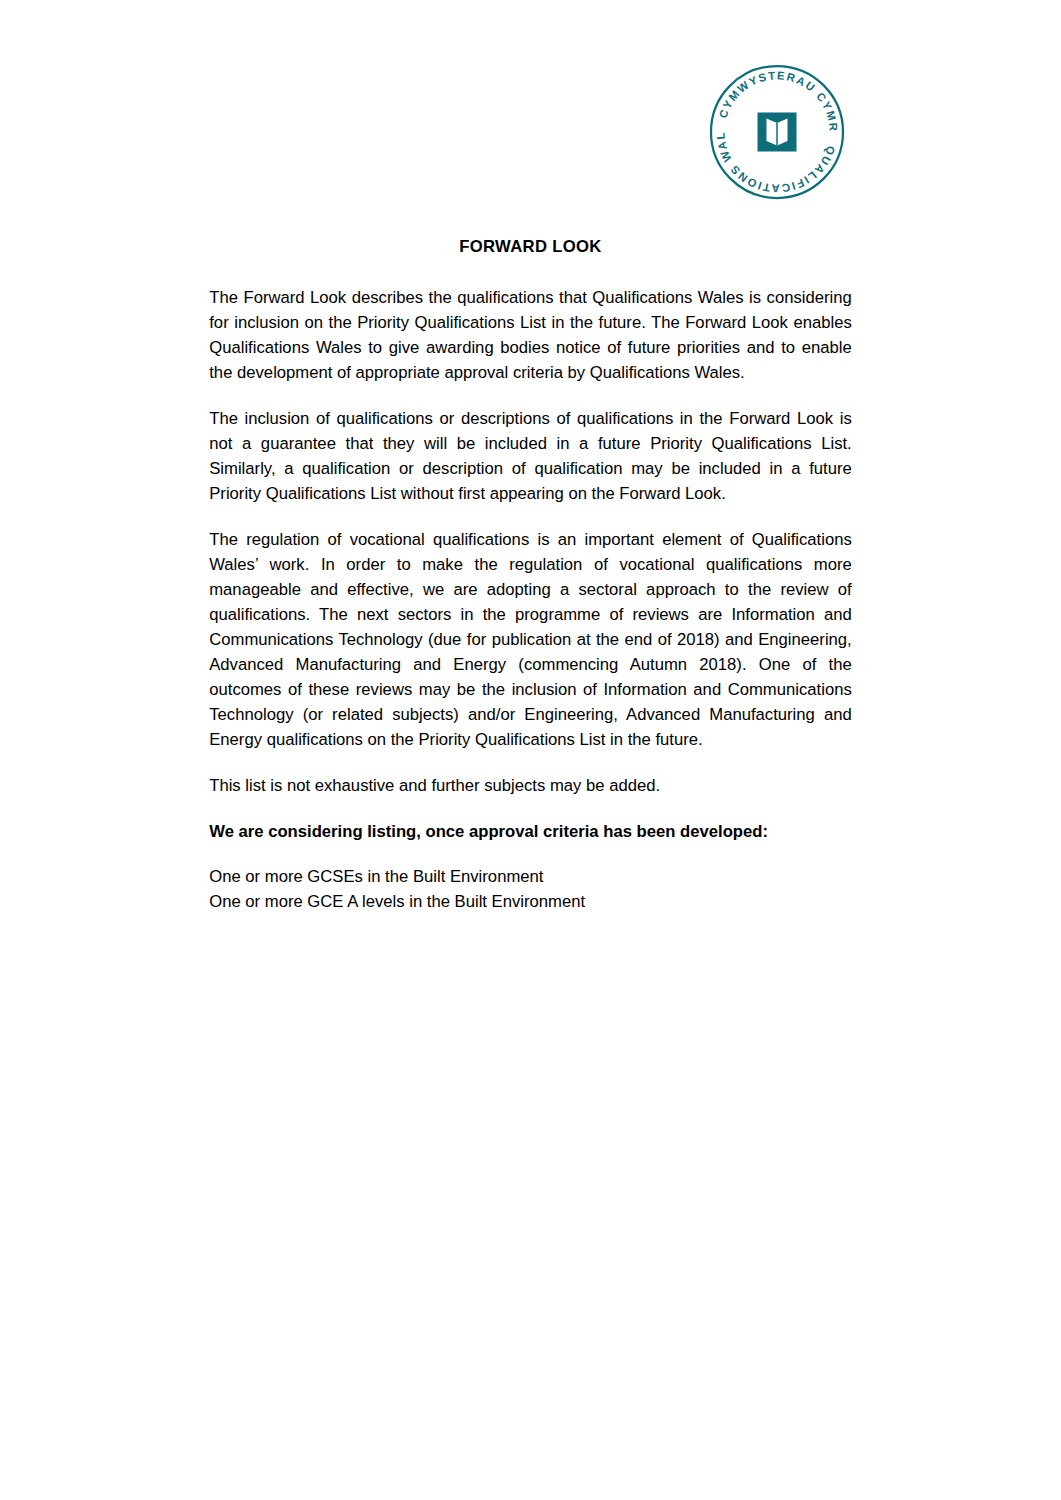CYMWYSTERAU CYMRU QUALIFICATIONS WALES
FORWARD LOOK
The Forward Look describes the qualifications that Qualifications Wales is considering for inclusion on the Priority Qualifications List in the future. The Forward Look enables Qualifications Wales to give awarding bodies notice of future priorities and to enable the development of appropriate approval criteria by Qualifications Wales.
The inclusion of qualifications or descriptions of qualifications in the Forward Look is not a guarantee that they will be included in a future Priority Qualifications List. Similarly, a qualification or description of qualification may be included in a future Priority Qualifications List without first appearing on the Forward Look.
The regulation of vocational qualifications is an important element of Qualifications Wales’ work. In order to make the regulation of vocational qualifications more manageable and effective, we are adopting a sectoral approach to the review of qualifications. The next sectors in the programme of reviews are Information and Communications Technology (due for publication at the end of 2018) and Engineering, Advanced Manufacturing and Energy (commencing Autumn 2018). One of the outcomes of these reviews may be the inclusion of Information and Communications Technology (or related subjects) and/or Engineering, Advanced Manufacturing and Energy qualifications on the Priority Qualifications List in the future.
This list is not exhaustive and further subjects may be added.
We are considering listing, once approval criteria has been developed:
One or more GCSEs in the Built Environment One or more GCE A levels in the Built Environment